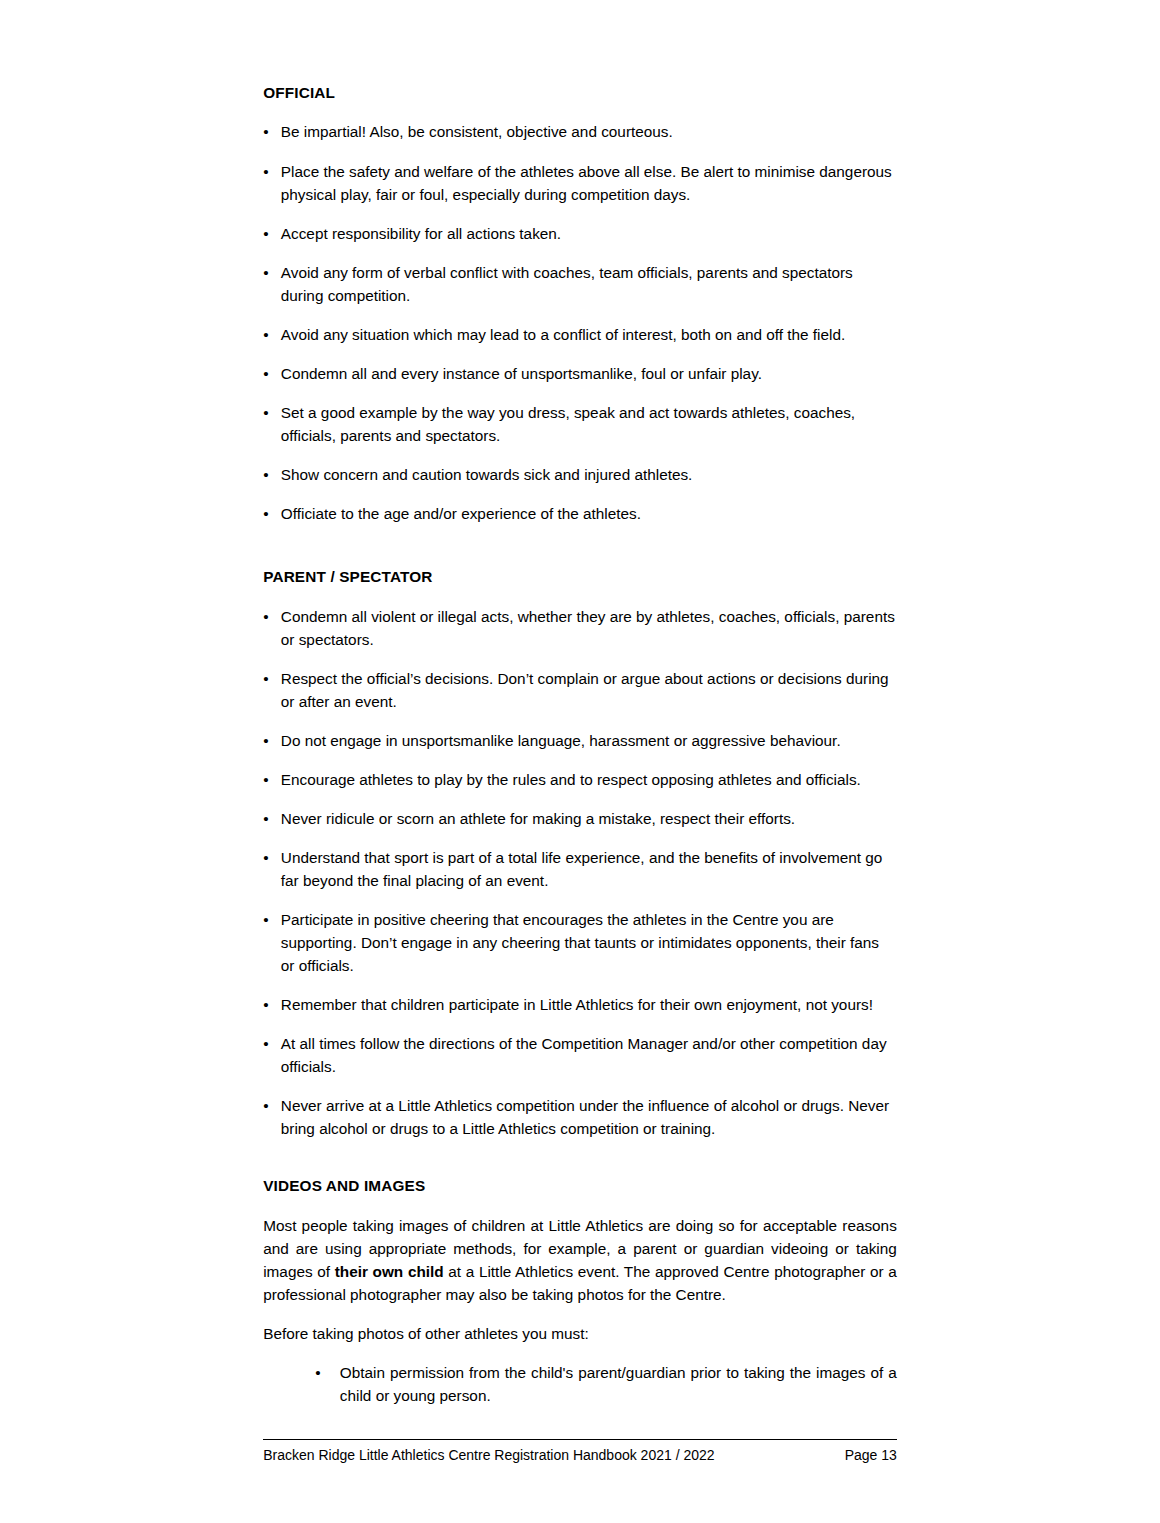OFFICIAL
Be impartial! Also, be consistent, objective and courteous.
Place the safety and welfare of the athletes above all else. Be alert to minimise dangerous physical play, fair or foul, especially during competition days.
Accept responsibility for all actions taken.
Avoid any form of verbal conflict with coaches, team officials, parents and spectators during competition.
Avoid any situation which may lead to a conflict of interest, both on and off the field.
Condemn all and every instance of unsportsmanlike, foul or unfair play.
Set a good example by the way you dress, speak and act towards athletes, coaches, officials, parents and spectators.
Show concern and caution towards sick and injured athletes.
Officiate to the age and/or experience of the athletes.
PARENT / SPECTATOR
Condemn all violent or illegal acts, whether they are by athletes, coaches, officials, parents or spectators.
Respect the official’s decisions. Don’t complain or argue about actions or decisions during or after an event.
Do not engage in unsportsmanlike language, harassment or aggressive behaviour.
Encourage athletes to play by the rules and to respect opposing athletes and officials.
Never ridicule or scorn an athlete for making a mistake, respect their efforts.
Understand that sport is part of a total life experience, and the benefits of involvement go far beyond the final placing of an event.
Participate in positive cheering that encourages the athletes in the Centre you are supporting. Don’t engage in any cheering that taunts or intimidates opponents, their fans or officials.
Remember that children participate in Little Athletics for their own enjoyment, not yours!
At all times follow the directions of the Competition Manager and/or other competition day officials.
Never arrive at a Little Athletics competition under the influence of alcohol or drugs. Never bring alcohol or drugs to a Little Athletics competition or training.
VIDEOS AND IMAGES
Most people taking images of children at Little Athletics are doing so for acceptable reasons and are using appropriate methods, for example, a parent or guardian videoing or taking images of their own child at a Little Athletics event. The approved Centre photographer or a professional photographer may also be taking photos for the Centre.
Before taking photos of other athletes you must:
Obtain permission from the child's parent/guardian prior to taking the images of a child or young person.
Bracken Ridge Little Athletics Centre Registration Handbook 2021 / 2022 Page 13